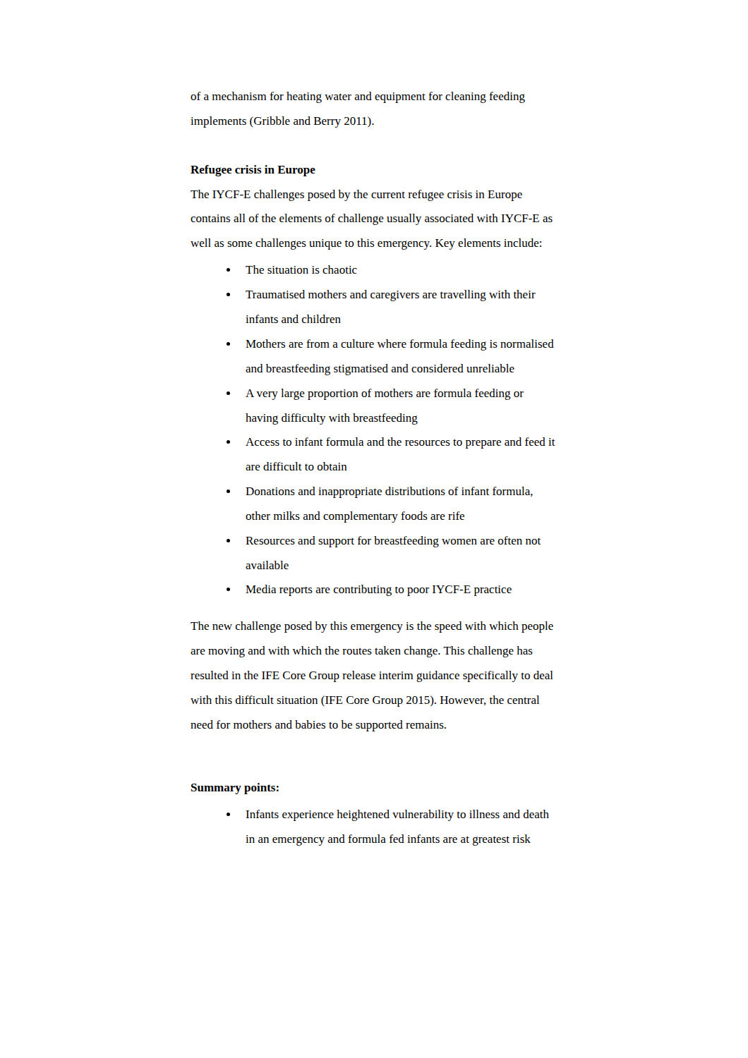of a mechanism for heating water and equipment for cleaning feeding implements (Gribble and Berry 2011).
Refugee crisis in Europe
The IYCF-E challenges posed by the current refugee crisis in Europe contains all of the elements of challenge usually associated with IYCF-E as well as some challenges unique to this emergency. Key elements include:
The situation is chaotic
Traumatised mothers and caregivers are travelling with their infants and children
Mothers are from a culture where formula feeding is normalised and breastfeeding stigmatised and considered unreliable
A very large proportion of mothers are formula feeding or having difficulty with breastfeeding
Access to infant formula and the resources to prepare and feed it are difficult to obtain
Donations and inappropriate distributions of infant formula, other milks and complementary foods are rife
Resources and support for breastfeeding women are often not available
Media reports are contributing to poor IYCF-E practice
The new challenge posed by this emergency is the speed with which people are moving and with which the routes taken change. This challenge has resulted in the IFE Core Group release interim guidance specifically to deal with this difficult situation (IFE Core Group 2015). However, the central need for mothers and babies to be supported remains.
Summary points:
Infants experience heightened vulnerability to illness and death in an emergency and formula fed infants are at greatest risk